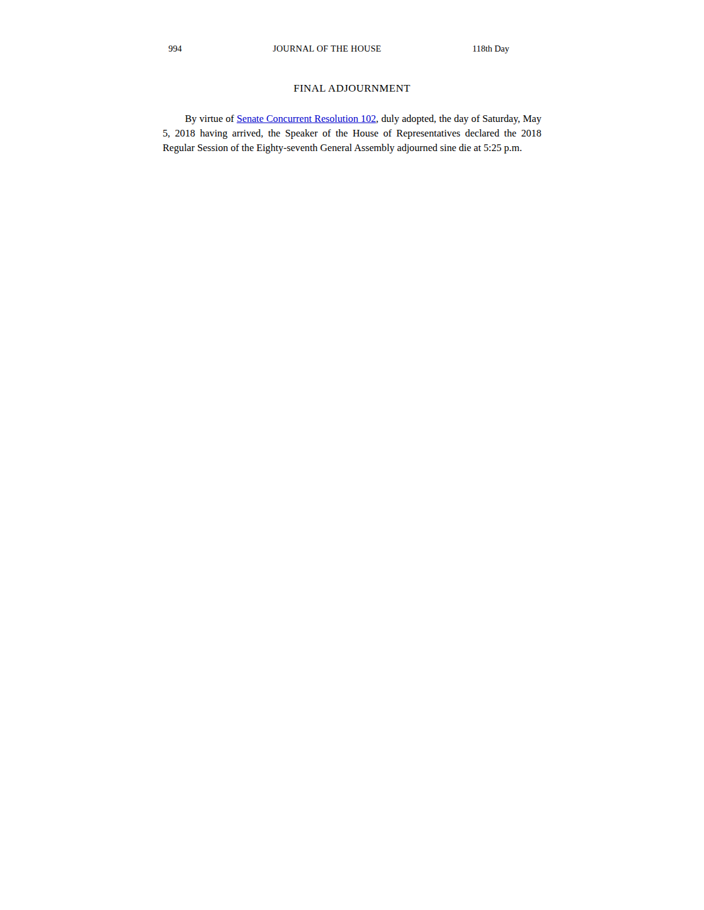994 JOURNAL OF THE HOUSE 118th Day
FINAL ADJOURNMENT
By virtue of Senate Concurrent Resolution 102, duly adopted, the day of Saturday, May 5, 2018 having arrived, the Speaker of the House of Representatives declared the 2018 Regular Session of the Eighty-seventh General Assembly adjourned sine die at 5:25 p.m.